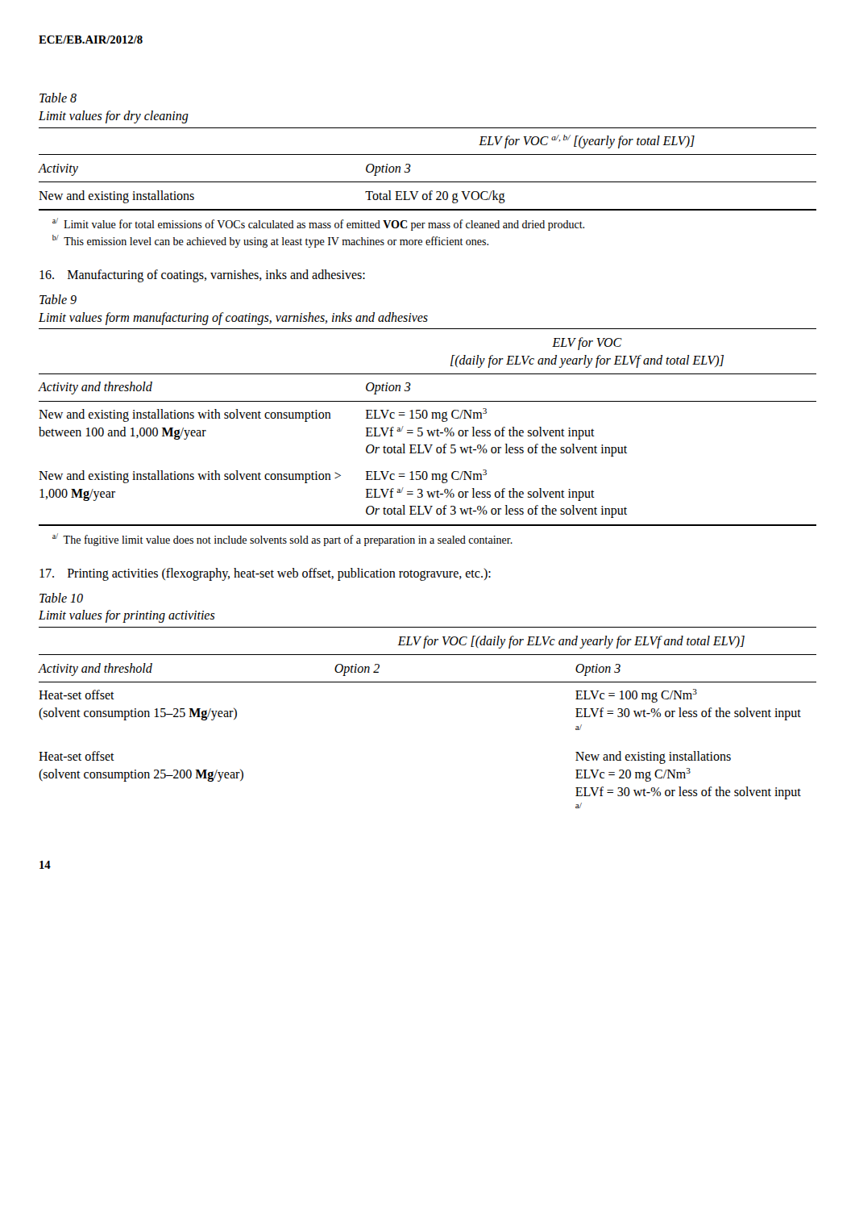ECE/EB.AIR/2012/8
Table 8 Limit values for dry cleaning
| | ELV for VOC a/, b/ [(yearly for total ELV)] |
| Activity | Option 3 |
| New and existing installations | Total ELV of 20 g VOC/kg |
a/ Limit value for total emissions of VOCs calculated as mass of emitted VOC per mass of cleaned and dried product.
b/ This emission level can be achieved by using at least type IV machines or more efficient ones.
16. Manufacturing of coatings, varnishes, inks and adhesives:
Table 9 Limit values form manufacturing of coatings, varnishes, inks and adhesives
| | ELV for VOC [(daily for ELVc and yearly for ELVf and total ELV)] |
| Activity and threshold | Option 3 |
| New and existing installations with solvent consumption between 100 and 1,000 Mg /year | ELVc = 150 mg C/Nm 3 ELVf a/ = 5 wt-% or less of the solvent input Or total ELV of 5 wt-% or less of the solvent input |
| New and existing installations with solvent consumption > 1,000 Mg /year | ELVc = 150 mg C/Nm 3 ELVf a/ = 3 wt-% or less of the solvent input Or total ELV of 3 wt-% or less of the solvent input |
a/ The fugitive limit value does not include solvents sold as part of a preparation in a sealed container.
17. Printing activities (flexography, heat-set web offset, publication rotogravure, etc.):
Table 10 Limit values for printing activities
| | ELV for VOC [(daily for ELVc and yearly for ELVf and total ELV)] |
| Activity and threshold | Option 2 | Option 3 |
| Heat-set offset (solvent consumption 15–25 Mg /year) | | ELVc = 100 mg C/Nm 3 ELVf = 30 wt-% or less of the solvent input a/ |
| Heat-set offset (solvent consumption 25–200 Mg /year) | | New and existing installations ELVc = 20 mg C/Nm 3 ELVf = 30 wt-% or less of the solvent input a/ |
14